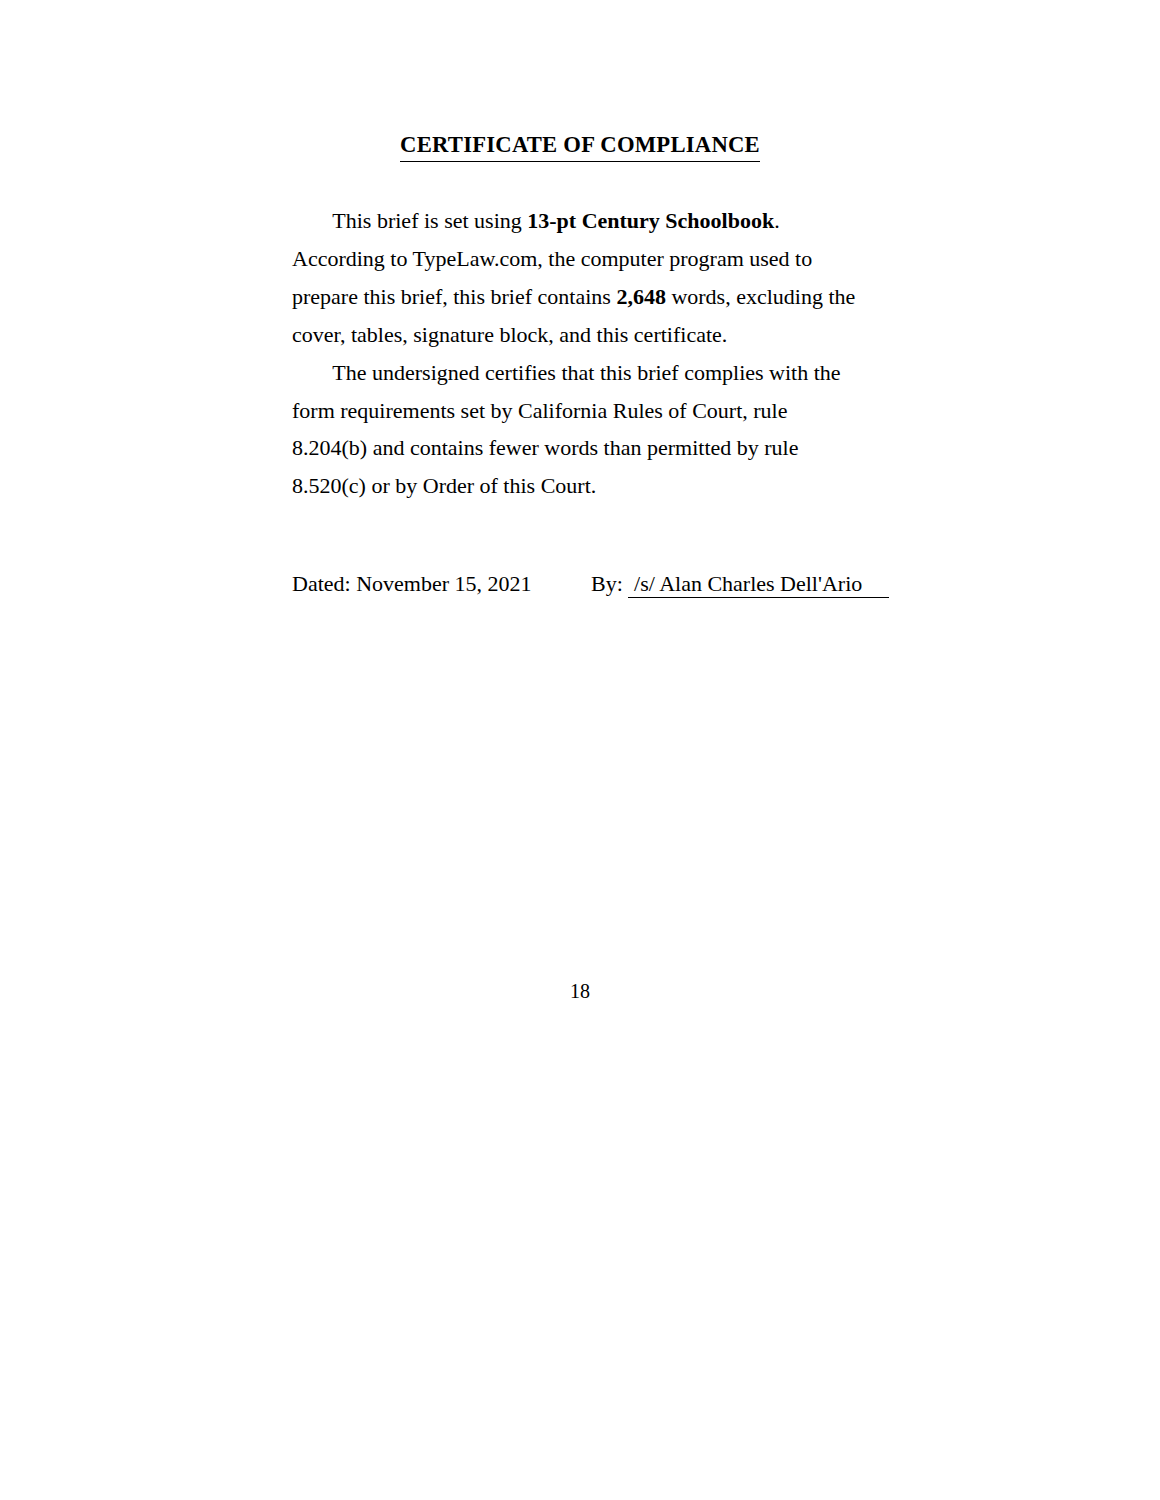CERTIFICATE OF COMPLIANCE
This brief is set using 13-pt Century Schoolbook. According to TypeLaw.com, the computer program used to prepare this brief, this brief contains 2,648 words, excluding the cover, tables, signature block, and this certificate.
The undersigned certifies that this brief complies with the form requirements set by California Rules of Court, rule 8.204(b) and contains fewer words than permitted by rule 8.520(c) or by Order of this Court.
Dated: November 15, 2021 By: /s/ Alan Charles Dell'Ario
18